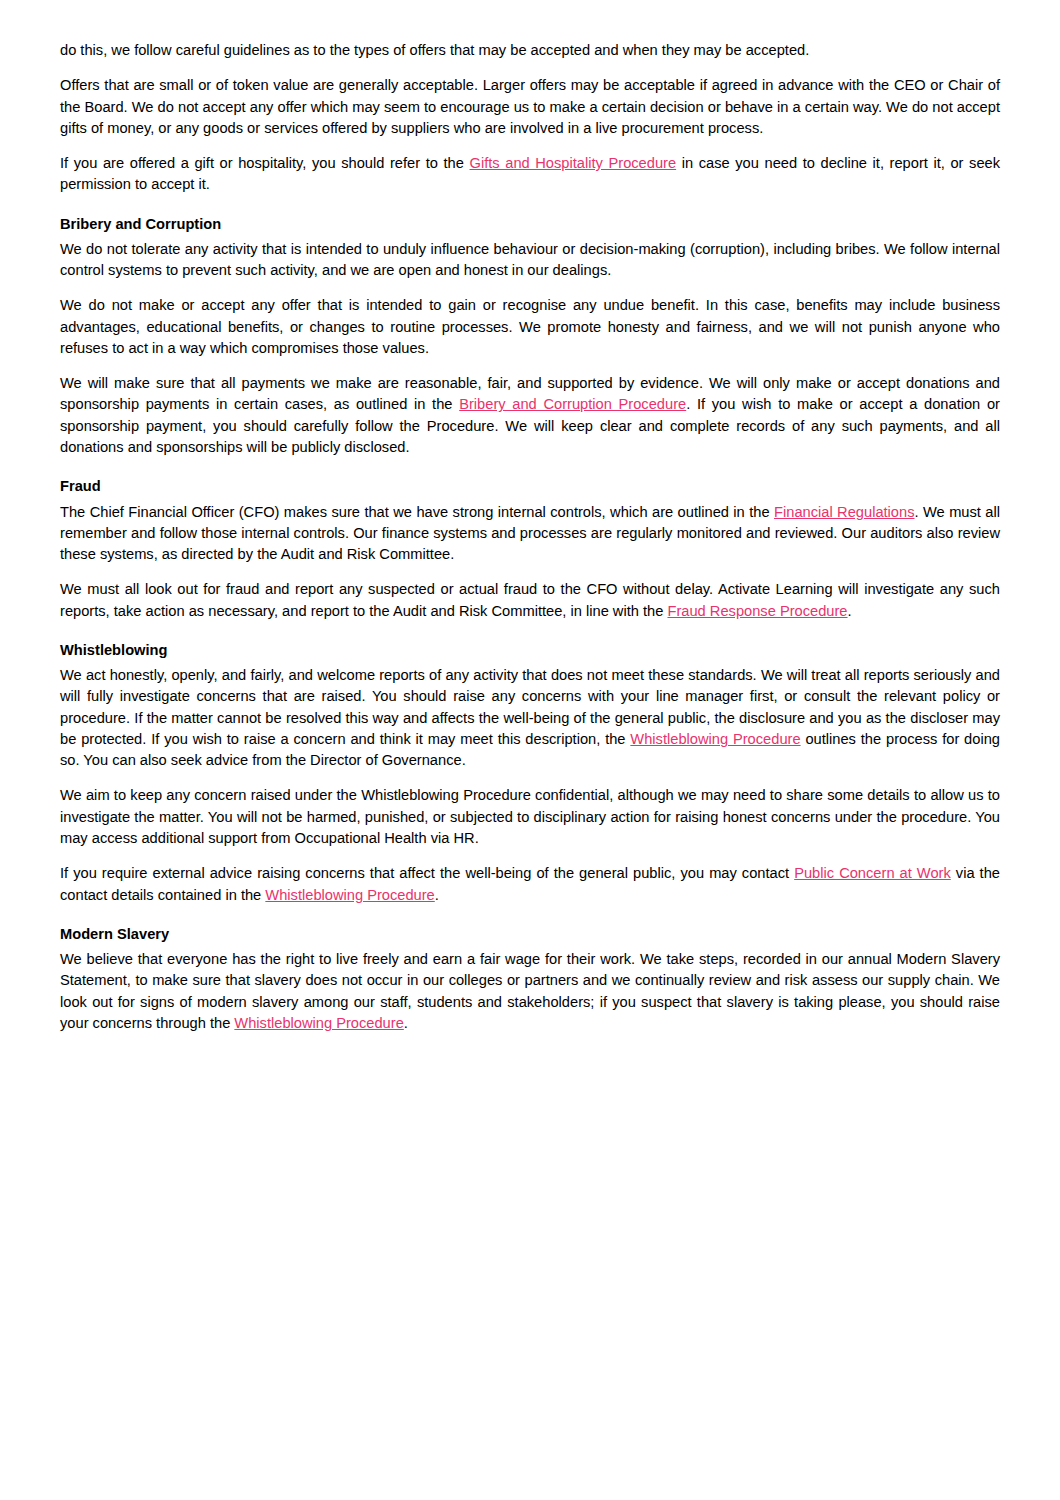do this, we follow careful guidelines as to the types of offers that may be accepted and when they may be accepted.
Offers that are small or of token value are generally acceptable. Larger offers may be acceptable if agreed in advance with the CEO or Chair of the Board. We do not accept any offer which may seem to encourage us to make a certain decision or behave in a certain way. We do not accept gifts of money, or any goods or services offered by suppliers who are involved in a live procurement process.
If you are offered a gift or hospitality, you should refer to the Gifts and Hospitality Procedure in case you need to decline it, report it, or seek permission to accept it.
Bribery and Corruption
We do not tolerate any activity that is intended to unduly influence behaviour or decision-making (corruption), including bribes. We follow internal control systems to prevent such activity, and we are open and honest in our dealings.
We do not make or accept any offer that is intended to gain or recognise any undue benefit. In this case, benefits may include business advantages, educational benefits, or changes to routine processes. We promote honesty and fairness, and we will not punish anyone who refuses to act in a way which compromises those values.
We will make sure that all payments we make are reasonable, fair, and supported by evidence. We will only make or accept donations and sponsorship payments in certain cases, as outlined in the Bribery and Corruption Procedure. If you wish to make or accept a donation or sponsorship payment, you should carefully follow the Procedure. We will keep clear and complete records of any such payments, and all donations and sponsorships will be publicly disclosed.
Fraud
The Chief Financial Officer (CFO) makes sure that we have strong internal controls, which are outlined in the Financial Regulations. We must all remember and follow those internal controls. Our finance systems and processes are regularly monitored and reviewed. Our auditors also review these systems, as directed by the Audit and Risk Committee.
We must all look out for fraud and report any suspected or actual fraud to the CFO without delay. Activate Learning will investigate any such reports, take action as necessary, and report to the Audit and Risk Committee, in line with the Fraud Response Procedure.
Whistleblowing
We act honestly, openly, and fairly, and welcome reports of any activity that does not meet these standards. We will treat all reports seriously and will fully investigate concerns that are raised. You should raise any concerns with your line manager first, or consult the relevant policy or procedure. If the matter cannot be resolved this way and affects the well-being of the general public, the disclosure and you as the discloser may be protected. If you wish to raise a concern and think it may meet this description, the Whistleblowing Procedure outlines the process for doing so. You can also seek advice from the Director of Governance.
We aim to keep any concern raised under the Whistleblowing Procedure confidential, although we may need to share some details to allow us to investigate the matter. You will not be harmed, punished, or subjected to disciplinary action for raising honest concerns under the procedure. You may access additional support from Occupational Health via HR.
If you require external advice raising concerns that affect the well-being of the general public, you may contact Public Concern at Work via the contact details contained in the Whistleblowing Procedure.
Modern Slavery
We believe that everyone has the right to live freely and earn a fair wage for their work. We take steps, recorded in our annual Modern Slavery Statement, to make sure that slavery does not occur in our colleges or partners and we continually review and risk assess our supply chain. We look out for signs of modern slavery among our staff, students and stakeholders; if you suspect that slavery is taking please, you should raise your concerns through the Whistleblowing Procedure.